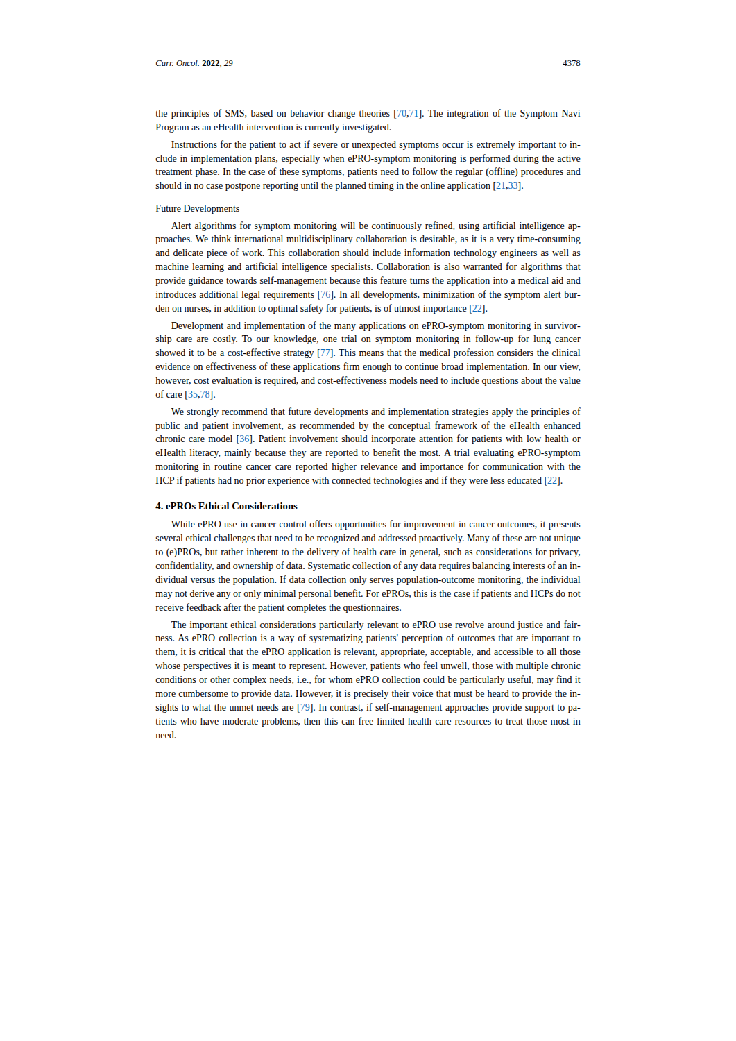Curr. Oncol. 2022, 29
4378
the principles of SMS, based on behavior change theories [70,71]. The integration of the Symptom Navi Program as an eHealth intervention is currently investigated.
Instructions for the patient to act if severe or unexpected symptoms occur is extremely important to include in implementation plans, especially when ePRO-symptom monitoring is performed during the active treatment phase. In the case of these symptoms, patients need to follow the regular (offline) procedures and should in no case postpone reporting until the planned timing in the online application [21,33].
Future Developments
Alert algorithms for symptom monitoring will be continuously refined, using artificial intelligence approaches. We think international multidisciplinary collaboration is desirable, as it is a very time-consuming and delicate piece of work. This collaboration should include information technology engineers as well as machine learning and artificial intelligence specialists. Collaboration is also warranted for algorithms that provide guidance towards self-management because this feature turns the application into a medical aid and introduces additional legal requirements [76]. In all developments, minimization of the symptom alert burden on nurses, in addition to optimal safety for patients, is of utmost importance [22].
Development and implementation of the many applications on ePRO-symptom monitoring in survivorship care are costly. To our knowledge, one trial on symptom monitoring in follow-up for lung cancer showed it to be a cost-effective strategy [77]. This means that the medical profession considers the clinical evidence on effectiveness of these applications firm enough to continue broad implementation. In our view, however, cost evaluation is required, and cost-effectiveness models need to include questions about the value of care [35,78].
We strongly recommend that future developments and implementation strategies apply the principles of public and patient involvement, as recommended by the conceptual framework of the eHealth enhanced chronic care model [36]. Patient involvement should incorporate attention for patients with low health or eHealth literacy, mainly because they are reported to benefit the most. A trial evaluating ePRO-symptom monitoring in routine cancer care reported higher relevance and importance for communication with the HCP if patients had no prior experience with connected technologies and if they were less educated [22].
4. ePROs Ethical Considerations
While ePRO use in cancer control offers opportunities for improvement in cancer outcomes, it presents several ethical challenges that need to be recognized and addressed proactively. Many of these are not unique to (e)PROs, but rather inherent to the delivery of health care in general, such as considerations for privacy, confidentiality, and ownership of data. Systematic collection of any data requires balancing interests of an individual versus the population. If data collection only serves population-outcome monitoring, the individual may not derive any or only minimal personal benefit. For ePROs, this is the case if patients and HCPs do not receive feedback after the patient completes the questionnaires.
The important ethical considerations particularly relevant to ePRO use revolve around justice and fairness. As ePRO collection is a way of systematizing patients' perception of outcomes that are important to them, it is critical that the ePRO application is relevant, appropriate, acceptable, and accessible to all those whose perspectives it is meant to represent. However, patients who feel unwell, those with multiple chronic conditions or other complex needs, i.e., for whom ePRO collection could be particularly useful, may find it more cumbersome to provide data. However, it is precisely their voice that must be heard to provide the insights to what the unmet needs are [79]. In contrast, if self-management approaches provide support to patients who have moderate problems, then this can free limited health care resources to treat those most in need.